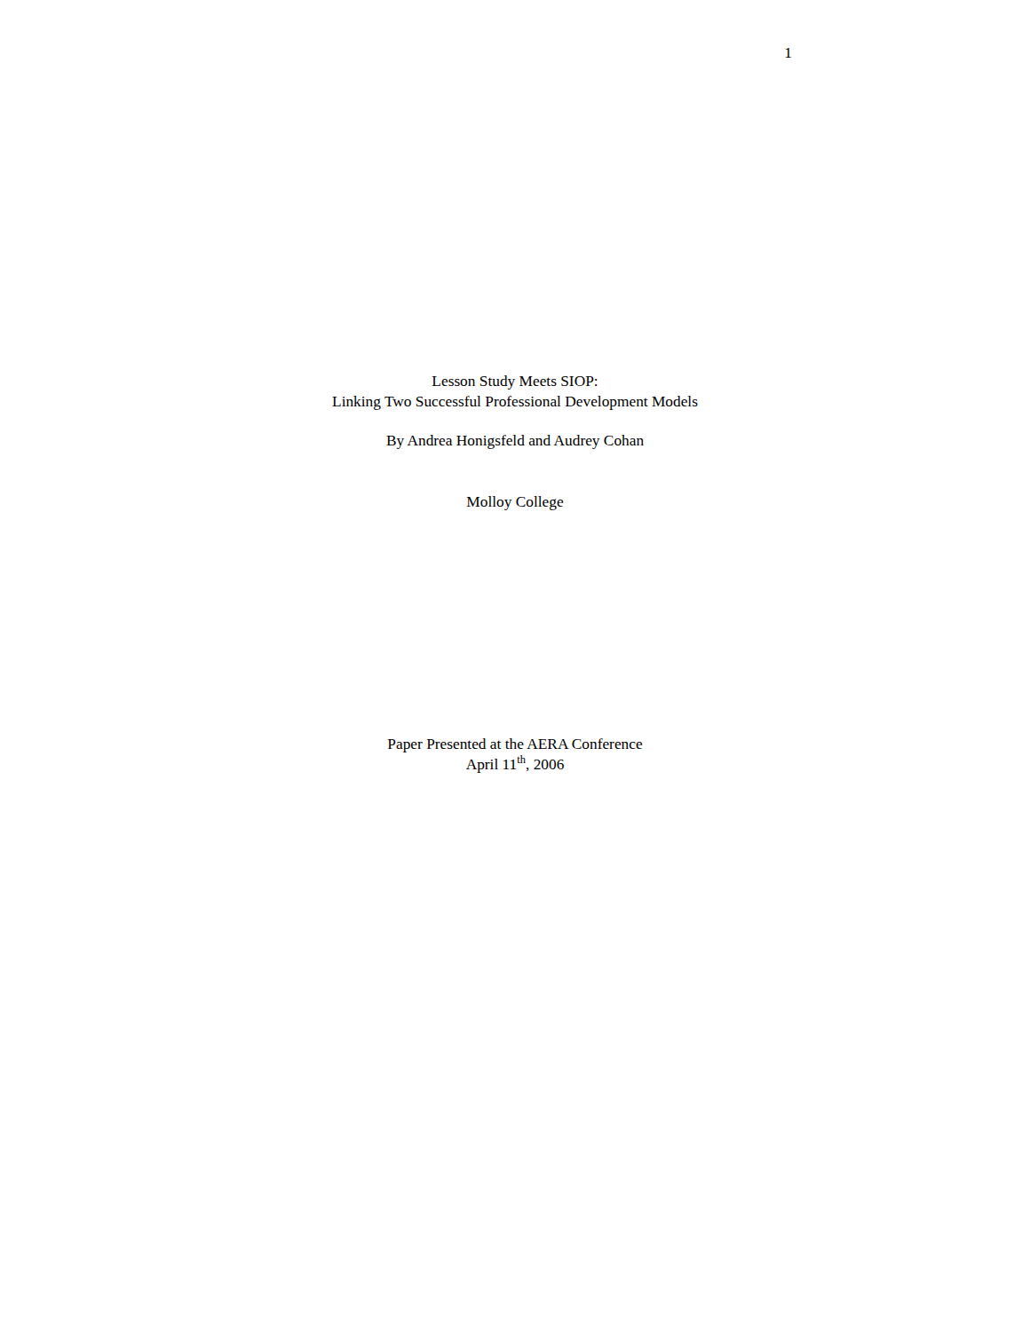1
Lesson Study Meets SIOP:
Linking Two Successful Professional Development Models
By Andrea Honigsfeld and Audrey Cohan
Molloy College
Paper Presented at the AERA Conference
April 11th, 2006